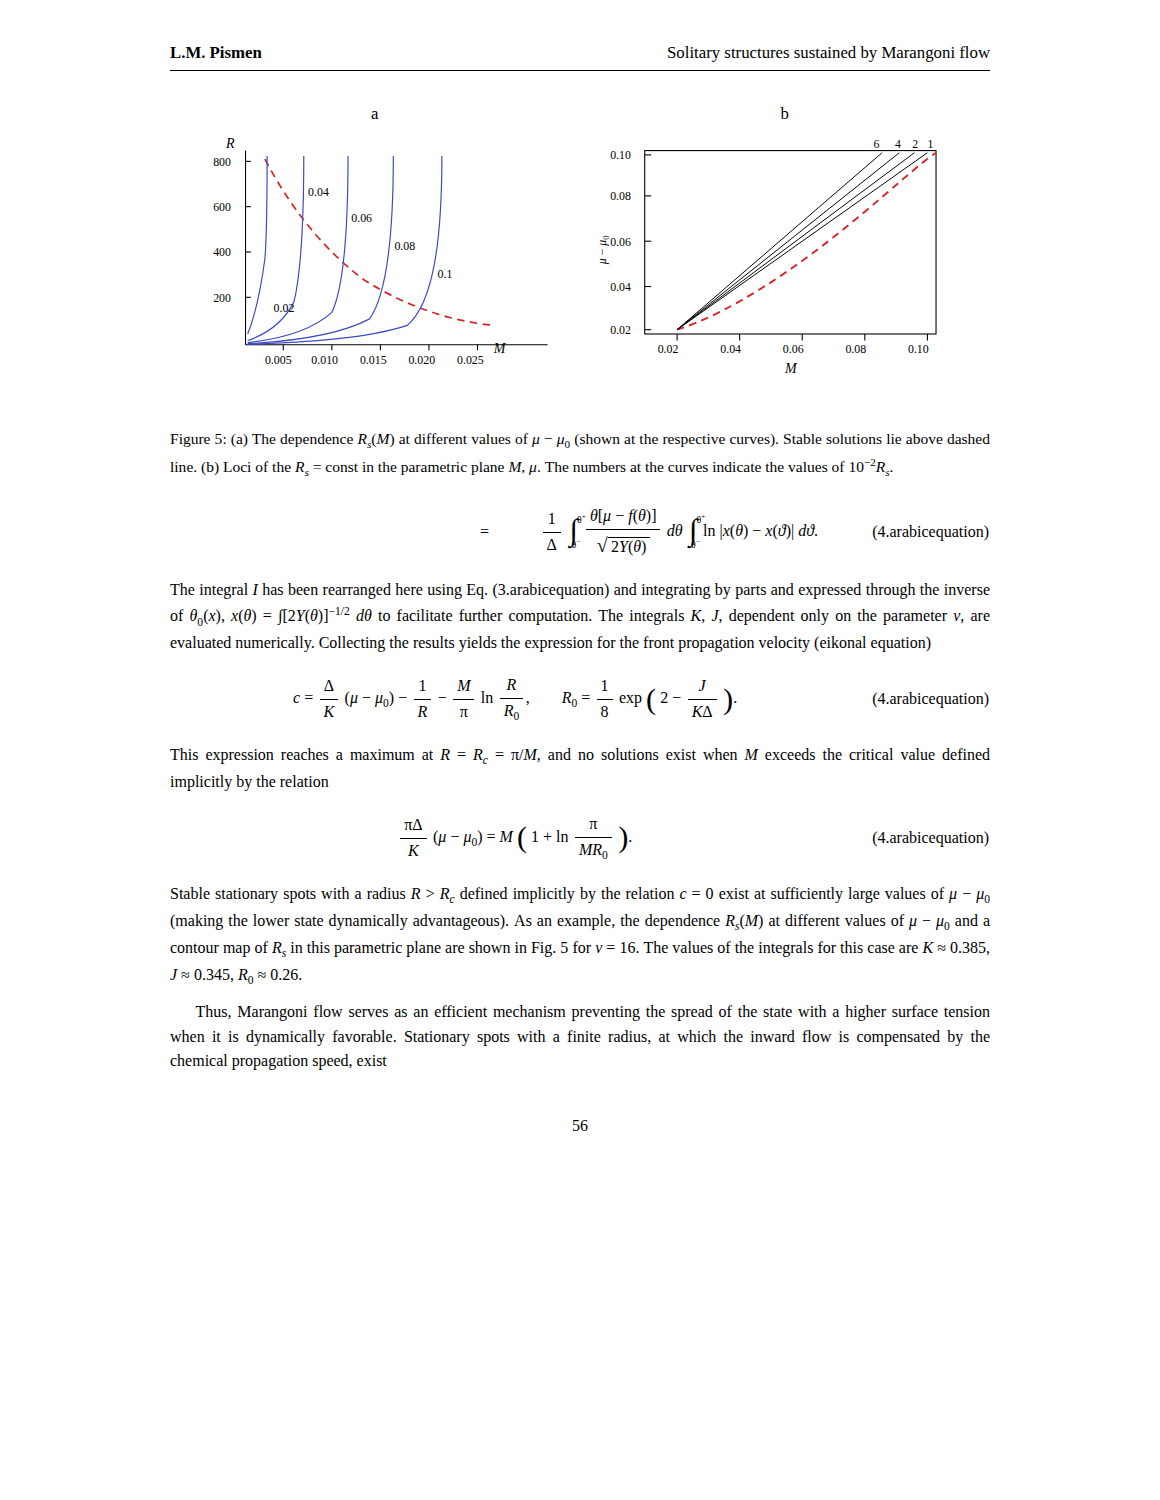L.M. Pismen Solitary structures sustained by Marangoni flow
a b
R 800 600 400 200 0.005 0.010 0.015 0.020 0.025 M 0.02 0.04 0.06 0.08 0.1 μ − μ0 0.10 0.08 0.06 0.04 0.02 0.02 0.04 0.06 0.08 0.10 M 6 4 2 1
Figure 5: (a) The dependence Rs(M) at different values of μ − μ0 (shown at the respective curves). Stable solutions lie above dashed line. (b) Loci of the Rs = const in the parametric plane M, μ. The numbers at the curves indicate the values of 10−2Rs.
| = | 1 Δ θ + ∫ θ − θ [ μ − f ( θ )] √ 2 Y ( θ ) dθ θ + ∫ θ − ln / x ( θ ) − x ( ϑ )/ dϑ . | (4.arabicequation) |
The integral I has been rearranged here using Eq. (3.arabicequation) and integrating by parts and expressed through the inverse of θ0(x), x(θ) = ∫[2Y(θ)]−1/2 dθ to facilitate further computation. The integrals K, J, dependent only on the parameter ν, are evaluated numerically. Collecting the results yields the expression for the front propagation velocity (eikonal equation)
| c = Δ K ( μ − μ 0 ) − 1 R − M π ln R R 0 , R 0 = 1 8 exp ( 2 − J K Δ ) . | (4.arabicequation) |
This expression reaches a maximum at R = Rc = π/M, and no solutions exist when M exceeds the critical value defined implicitly by the relation
| πΔ K ( μ − μ 0 ) = M ( 1 + ln π MR 0 ) . | (4.arabicequation) |
Stable stationary spots with a radius R > Rc defined implicitly by the relation c = 0 exist at sufficiently large values of μ − μ0 (making the lower state dynamically advantageous). As an example, the dependence Rs(M) at different values of μ − μ0 and a contour map of Rs in this parametric plane are shown in Fig. 5 for ν = 16. The values of the integrals for this case are K ≈ 0.385, J ≈ 0.345, R0 ≈ 0.26.
Thus, Marangoni flow serves as an efficient mechanism preventing the spread of the state with a higher surface tension when it is dynamically favorable. Stationary spots with a finite radius, at which the inward flow is compensated by the chemical propagation speed, exist
56